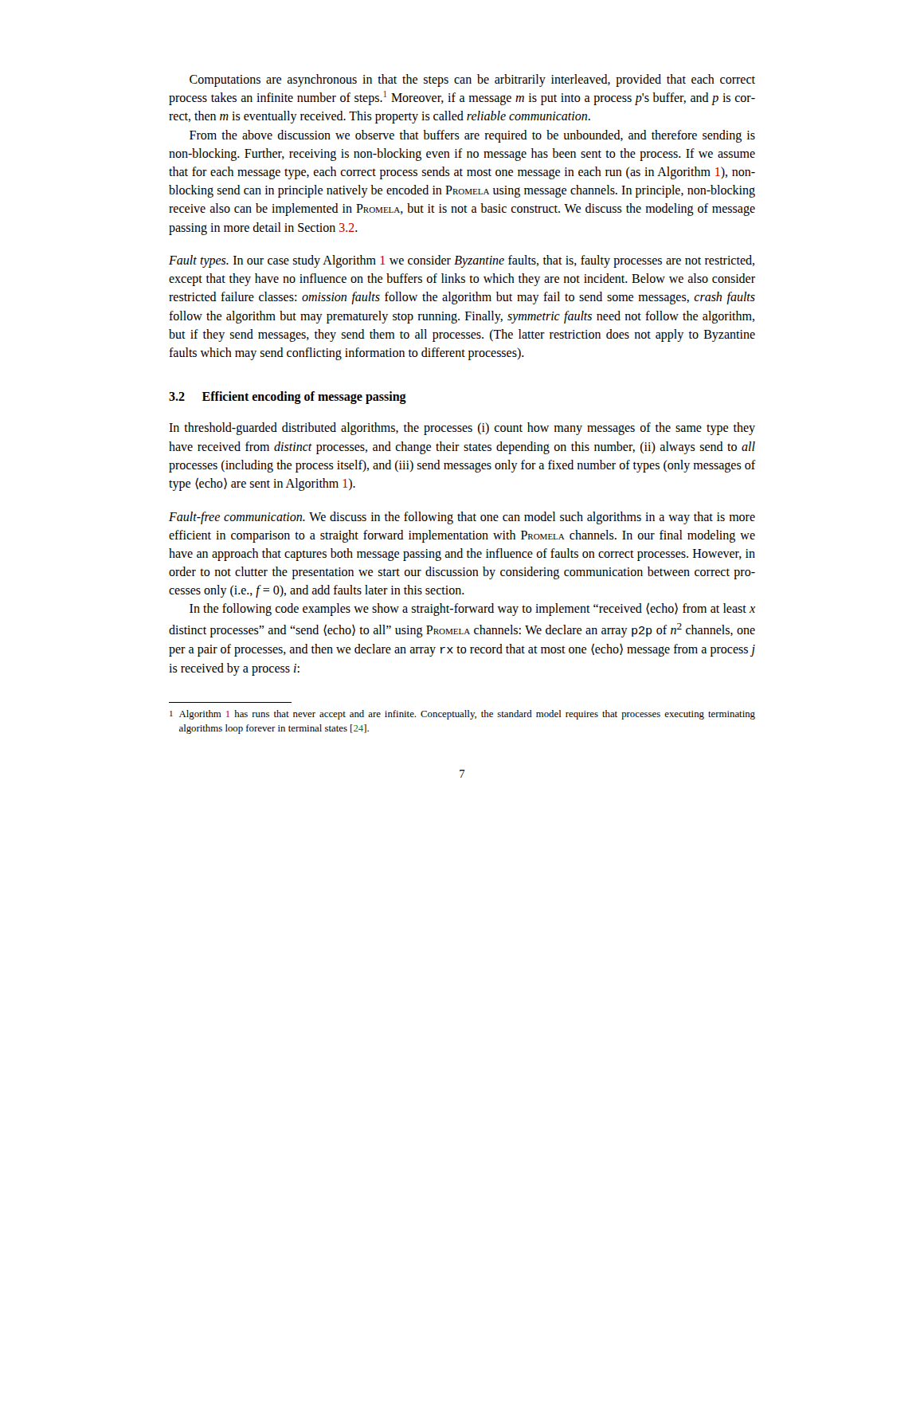Computations are asynchronous in that the steps can be arbitrarily interleaved, provided that each correct process takes an infinite number of steps.1 Moreover, if a message m is put into a process p's buffer, and p is correct, then m is eventually received. This property is called reliable communication.
From the above discussion we observe that buffers are required to be unbounded, and therefore sending is non-blocking. Further, receiving is non-blocking even if no message has been sent to the process. If we assume that for each message type, each correct process sends at most one message in each run (as in Algorithm 1), non-blocking send can in principle natively be encoded in Promela using message channels. In principle, non-blocking receive also can be implemented in Promela, but it is not a basic construct. We discuss the modeling of message passing in more detail in Section 3.2.
Fault types. In our case study Algorithm 1 we consider Byzantine faults, that is, faulty processes are not restricted, except that they have no influence on the buffers of links to which they are not incident. Below we also consider restricted failure classes: omission faults follow the algorithm but may fail to send some messages, crash faults follow the algorithm but may prematurely stop running. Finally, symmetric faults need not follow the algorithm, but if they send messages, they send them to all processes. (The latter restriction does not apply to Byzantine faults which may send conflicting information to different processes).
3.2 Efficient encoding of message passing
In threshold-guarded distributed algorithms, the processes (i) count how many messages of the same type they have received from distinct processes, and change their states depending on this number, (ii) always send to all processes (including the process itself), and (iii) send messages only for a fixed number of types (only messages of type ⟨echo⟩ are sent in Algorithm 1).
Fault-free communication. We discuss in the following that one can model such algorithms in a way that is more efficient in comparison to a straight forward implementation with Promela channels. In our final modeling we have an approach that captures both message passing and the influence of faults on correct processes. However, in order to not clutter the presentation we start our discussion by considering communication between correct processes only (i.e., f = 0), and add faults later in this section.
In the following code examples we show a straight-forward way to implement “received ⟨echo⟩ from at least x distinct processes” and “send ⟨echo⟩ to all” using Promela channels: We declare an array p2p of n2 channels, one per a pair of processes, and then we declare an array rx to record that at most one ⟨echo⟩ message from a process j is received by a process i:
1
Algorithm 1 has runs that never accept and are infinite. Conceptually, the standard model requires that processes executing terminating algorithms loop forever in terminal states [24].
7